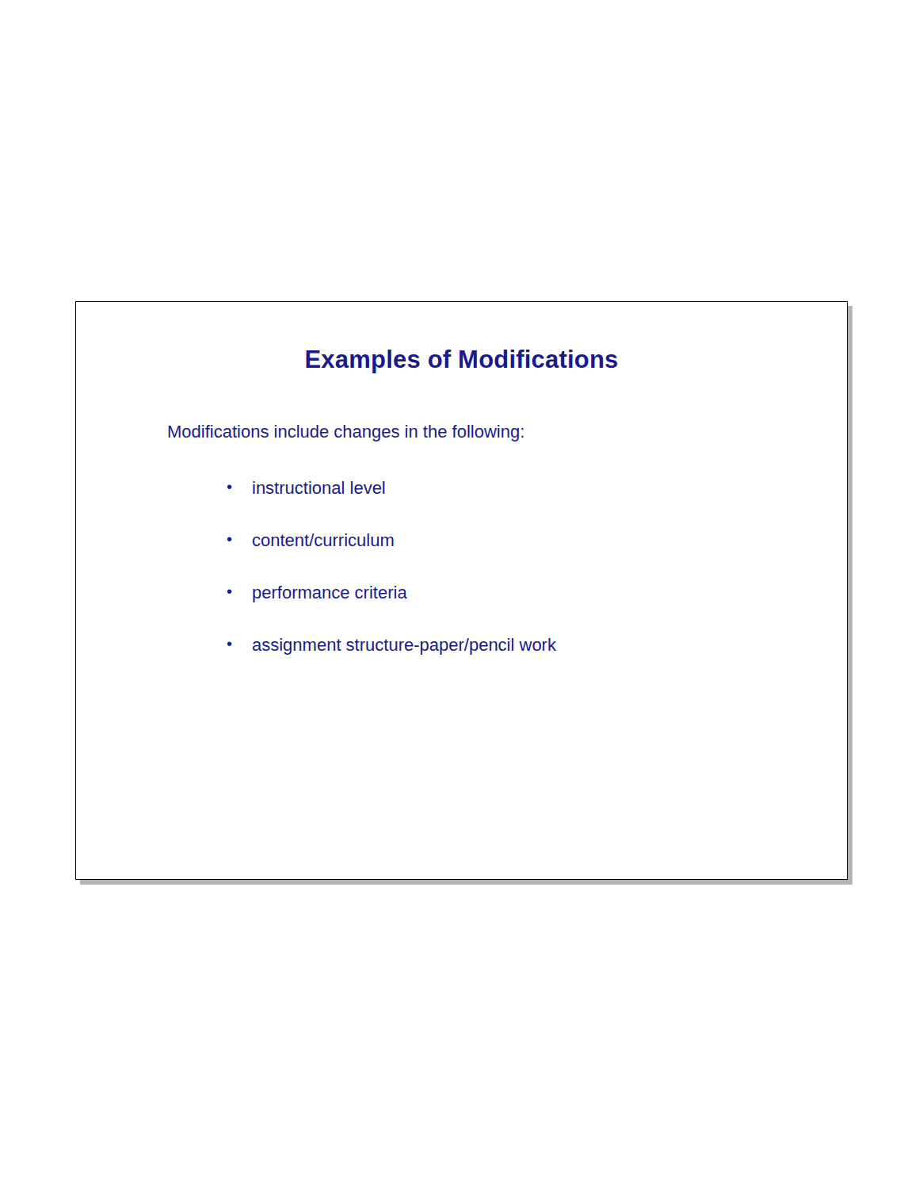Examples of Modifications
Modifications include changes in the following:
instructional level
content/curriculum
performance criteria
assignment structure-paper/pencil work